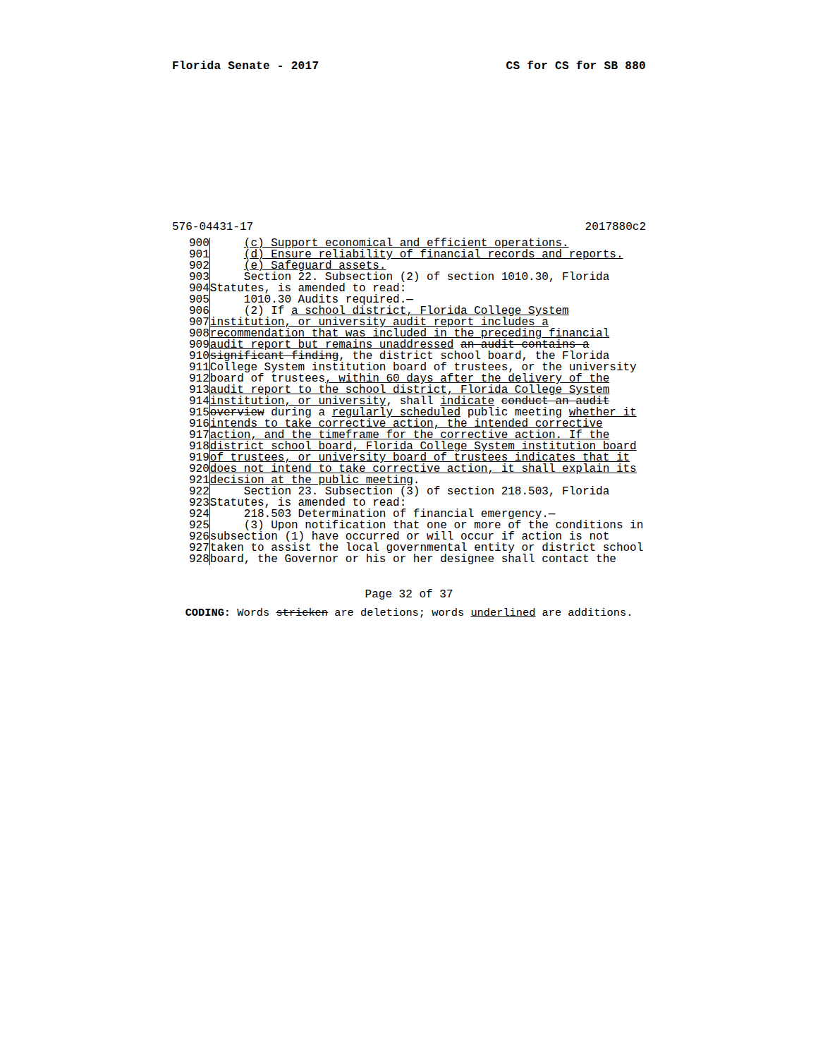Florida Senate - 2017
CS for CS for SB 880
576-04431-17
2017880c2
| 900 | (c) Support economical and efficient operations. |
| 901 | (d) Ensure reliability of financial records and reports. |
| 902 | (e) Safeguard assets. |
| 903 | Section 22. Subsection (2) of section 1010.30, Florida |
| 904 | Statutes, is amended to read: |
| 905 | 1010.30 Audits required.— |
| 906 | (2) If a school district, Florida College System |
| 907 | institution, or university audit report includes a |
| 908 | recommendation that was included in the preceding financial |
| 909 | audit report but remains unaddressed an audit contains a |
| 910 | significant finding , the district school board, the Florida |
| 911 | College System institution board of trustees, or the university |
| 912 | board of trustees , within 60 days after the delivery of the |
| 913 | audit report to the school district, Florida College System |
| 914 | institution, or university , shall indicate conduct an audit |
| 915 | overview during a regularly scheduled public meeting whether it |
| 916 | intends to take corrective action, the intended corrective |
| 917 | action, and the timeframe for the corrective action. If the |
| 918 | district school board, Florida College System institution board |
| 919 | of trustees, or university board of trustees indicates that it |
| 920 | does not intend to take corrective action, it shall explain its |
| 921 | decision at the public meeting . |
| 922 | Section 23. Subsection (3) of section 218.503, Florida |
| 923 | Statutes, is amended to read: |
| 924 | 218.503 Determination of financial emergency.— |
| 925 | (3) Upon notification that one or more of the conditions in |
| 926 | subsection (1) have occurred or will occur if action is not |
| 927 | taken to assist the local governmental entity or district school |
| 928 | board, the Governor or his or her designee shall contact the |
Page 32 of 37
CODING: Words stricken are deletions; words underlined are additions.